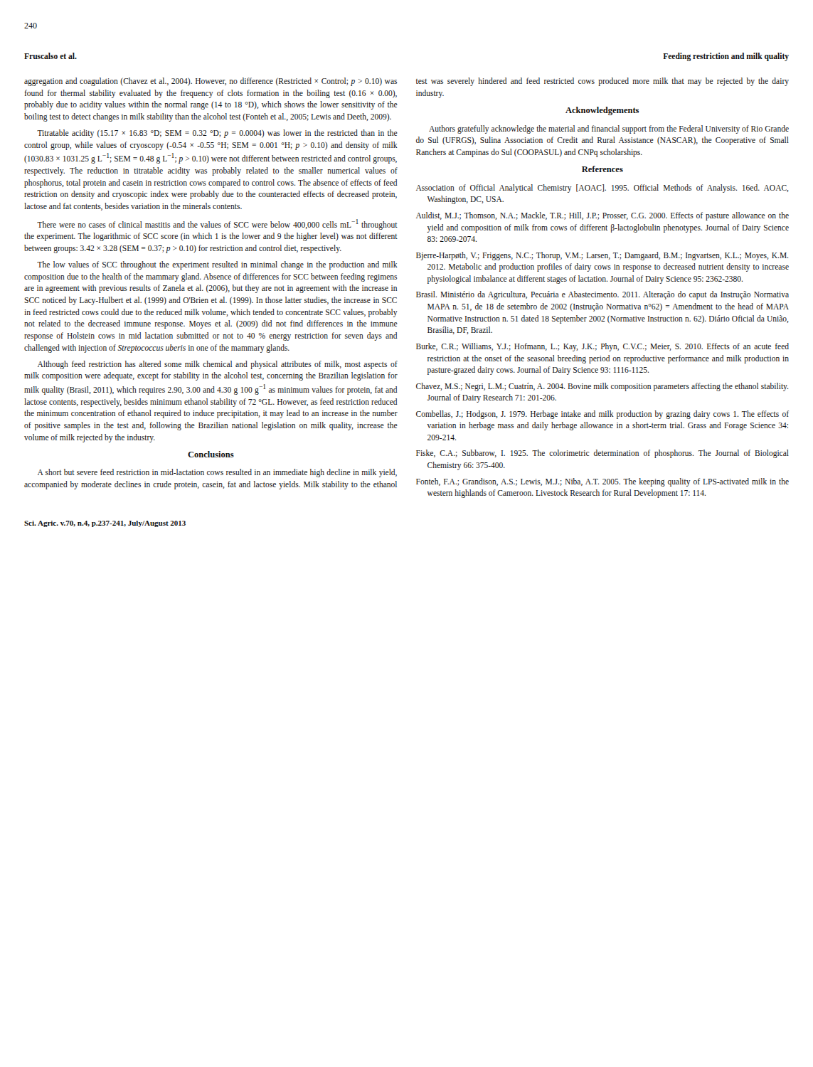240
Fruscalso et al. Feeding restriction and milk quality
aggregation and coagulation (Chavez et al., 2004). However, no difference (Restricted × Control; p > 0.10) was found for thermal stability evaluated by the frequency of clots formation in the boiling test (0.16 × 0.00), probably due to acidity values within the normal range (14 to 18 °D), which shows the lower sensitivity of the boiling test to detect changes in milk stability than the alcohol test (Fonteh et al., 2005; Lewis and Deeth, 2009).
Titratable acidity (15.17 × 16.83 °D; SEM = 0.32 °D; p = 0.0004) was lower in the restricted than in the control group, while values of cryoscopy (-0.54 × -0.55 °H; SEM = 0.001 °H; p > 0.10) and density of milk (1030.83 × 1031.25 g L−1; SEM = 0.48 g L−1; p > 0.10) were not different between restricted and control groups, respectively. The reduction in titratable acidity was probably related to the smaller numerical values of phosphorus, total protein and casein in restriction cows compared to control cows. The absence of effects of feed restriction on density and cryoscopic index were probably due to the counteracted effects of decreased protein, lactose and fat contents, besides variation in the minerals contents.
There were no cases of clinical mastitis and the values of SCC were below 400,000 cells mL−1 throughout the experiment. The logarithmic of SCC score (in which 1 is the lower and 9 the higher level) was not different between groups: 3.42 × 3.28 (SEM = 0.37; p > 0.10) for restriction and control diet, respectively.
The low values of SCC throughout the experiment resulted in minimal change in the production and milk composition due to the health of the mammary gland. Absence of differences for SCC between feeding regimens are in agreement with previous results of Zanela et al. (2006), but they are not in agreement with the increase in SCC noticed by Lacy-Hulbert et al. (1999) and O'Brien et al. (1999). In those latter studies, the increase in SCC in feed restricted cows could due to the reduced milk volume, which tended to concentrate SCC values, probably not related to the decreased immune response. Moyes et al. (2009) did not find differences in the immune response of Holstein cows in mid lactation submitted or not to 40 % energy restriction for seven days and challenged with injection of Streptococcus uberis in one of the mammary glands.
Although feed restriction has altered some milk chemical and physical attributes of milk, most aspects of milk composition were adequate, except for stability in the alcohol test, concerning the Brazilian legislation for milk quality (Brasil, 2011), which requires 2.90, 3.00 and 4.30 g 100 g−1 as minimum values for protein, fat and lactose contents, respectively, besides minimum ethanol stability of 72 °GL. However, as feed restriction reduced the minimum concentration of ethanol required to induce precipitation, it may lead to an increase in the number of positive samples in the test and, following the Brazilian national legislation on milk quality, increase the volume of milk rejected by the industry.
Conclusions
A short but severe feed restriction in mid-lactation cows resulted in an immediate high decline in milk yield, accompanied by moderate declines in crude protein, casein, fat and lactose yields. Milk stability to the ethanol test was severely hindered and feed restricted cows produced more milk that may be rejected by the dairy industry.
Acknowledgements
Authors gratefully acknowledge the material and financial support from the Federal University of Rio Grande do Sul (UFRGS), Sulina Association of Credit and Rural Assistance (NASCAR), the Cooperative of Small Ranchers at Campinas do Sul (COOPASUL) and CNPq scholarships.
References
Association of Official Analytical Chemistry [AOAC]. 1995. Official Methods of Analysis. 16ed. AOAC, Washington, DC, USA.
Auldist, M.J.; Thomson, N.A.; Mackle, T.R.; Hill, J.P.; Prosser, C.G. 2000. Effects of pasture allowance on the yield and composition of milk from cows of different β-lactoglobulin phenotypes. Journal of Dairy Science 83: 2069-2074.
Bjerre-Harpøth, V.; Friggens, N.C.; Thorup, V.M.; Larsen, T.; Damgaard, B.M.; Ingvartsen, K.L.; Moyes, K.M. 2012. Metabolic and production profiles of dairy cows in response to decreased nutrient density to increase physiological imbalance at different stages of lactation. Journal of Dairy Science 95: 2362-2380.
Brasil. Ministério da Agricultura, Pecuária e Abastecimento. 2011. Alteração do caput da Instrução Normativa MAPA n. 51, de 18 de setembro de 2002 (Instrução Normativa n°62) = Amendment to the head of MAPA Normative Instruction n. 51 dated 18 September 2002 (Normative Instruction n. 62). Diário Oficial da União, Brasília, DF, Brazil.
Burke, C.R.; Williams, Y.J.; Hofmann, L.; Kay, J.K.; Phyn, C.V.C.; Meier, S. 2010. Effects of an acute feed restriction at the onset of the seasonal breeding period on reproductive performance and milk production in pasture-grazed dairy cows. Journal of Dairy Science 93: 1116-1125.
Chavez, M.S.; Negri, L.M.; Cuatrín, A. 2004. Bovine milk composition parameters affecting the ethanol stability. Journal of Dairy Research 71: 201-206.
Combellas, J.; Hodgson, J. 1979. Herbage intake and milk production by grazing dairy cows 1. The effects of variation in herbage mass and daily herbage allowance in a short-term trial. Grass and Forage Science 34: 209-214.
Fiske, C.A.; Subbarow, I. 1925. The colorimetric determination of phosphorus. The Journal of Biological Chemistry 66: 375-400.
Fonteh, F.A.; Grandison, A.S.; Lewis, M.J.; Niba, A.T. 2005. The keeping quality of LPS-activated milk in the western highlands of Cameroon. Livestock Research for Rural Development 17: 114.
Sci. Agric. v.70, n.4, p.237-241, July/August 2013